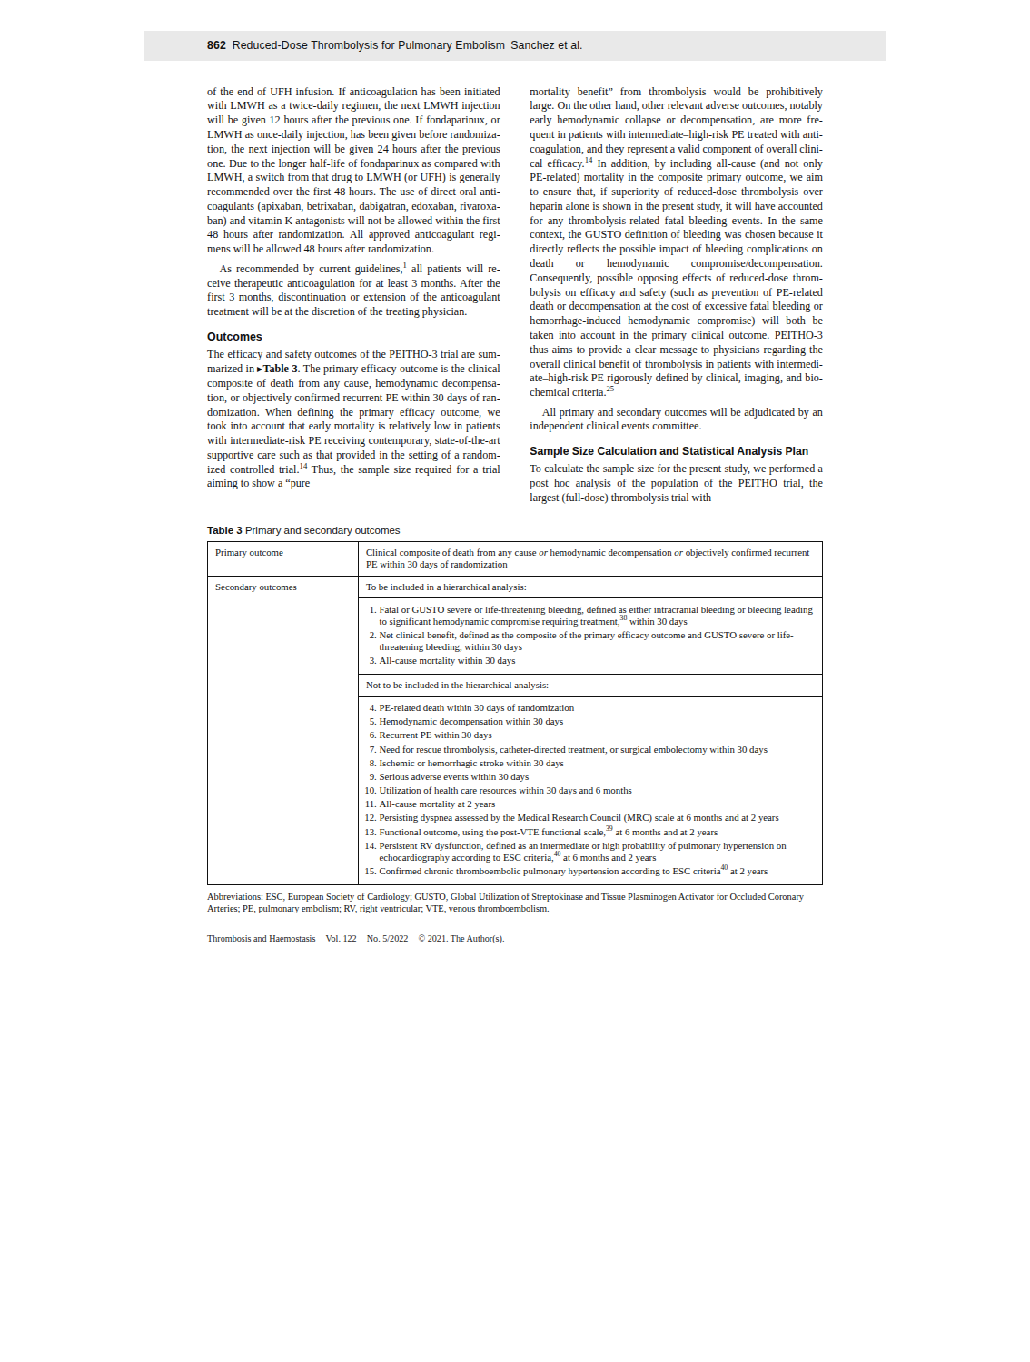862 Reduced-Dose Thrombolysis for Pulmonary Embolism Sanchez et al.
of the end of UFH infusion. If anticoagulation has been initiated with LMWH as a twice-daily regimen, the next LMWH injection will be given 12 hours after the previous one. If fondaparinux, or LMWH as once-daily injection, has been given before randomization, the next injection will be given 24 hours after the previous one. Due to the longer half-life of fondaparinux as compared with LMWH, a switch from that drug to LMWH (or UFH) is generally recommended over the first 48 hours. The use of direct oral anticoagulants (apixaban, betrixaban, dabigatran, edoxaban, rivaroxaban) and vitamin K antagonists will not be allowed within the first 48 hours after randomization. All approved anticoagulant regimens will be allowed 48 hours after randomization.
As recommended by current guidelines,1 all patients will receive therapeutic anticoagulation for at least 3 months. After the first 3 months, discontinuation or extension of the anticoagulant treatment will be at the discretion of the treating physician.
Outcomes
The efficacy and safety outcomes of the PEITHO-3 trial are summarized in ▸Table 3. The primary efficacy outcome is the clinical composite of death from any cause, hemodynamic decompensation, or objectively confirmed recurrent PE within 30 days of randomization. When defining the primary efficacy outcome, we took into account that early mortality is relatively low in patients with intermediate-risk PE receiving contemporary, state-of-the-art supportive care such as that provided in the setting of a randomized controlled trial.14 Thus, the sample size required for a trial aiming to show a “pure
mortality benefit” from thrombolysis would be prohibitively large. On the other hand, other relevant adverse outcomes, notably early hemodynamic collapse or decompensation, are more frequent in patients with intermediate–high-risk PE treated with anticoagulation, and they represent a valid component of overall clinical efficacy.14 In addition, by including all-cause (and not only PE-related) mortality in the composite primary outcome, we aim to ensure that, if superiority of reduced-dose thrombolysis over heparin alone is shown in the present study, it will have accounted for any thrombolysis-related fatal bleeding events. In the same context, the GUSTO definition of bleeding was chosen because it directly reflects the possible impact of bleeding complications on death or hemodynamic compromise/decompensation. Consequently, possible opposing effects of reduced-dose thrombolysis on efficacy and safety (such as prevention of PE-related death or decompensation at the cost of excessive fatal bleeding or hemorrhage-induced hemodynamic compromise) will both be taken into account in the primary clinical outcome. PEITHO-3 thus aims to provide a clear message to physicians regarding the overall clinical benefit of thrombolysis in patients with intermediate–high-risk PE rigorously defined by clinical, imaging, and biochemical criteria.25
All primary and secondary outcomes will be adjudicated by an independent clinical events committee.
Sample Size Calculation and Statistical Analysis Plan
To calculate the sample size for the present study, we performed a post hoc analysis of the population of the PEITHO trial, the largest (full-dose) thrombolysis trial with
Table 3 Primary and secondary outcomes
| Primary outcome | Clinical composite of death from any cause or hemodynamic decompensation or objectively confirmed recurrent PE within 30 days of randomization |
| Secondary outcomes | To be included in a hierarchical analysis: |
| Fatal or GUSTO severe or life-threatening bleeding, defined as either intracranial bleeding or bleeding leading to significant hemodynamic compromise requiring treatment, 38 within 30 days Net clinical benefit, defined as the composite of the primary efficacy outcome and GUSTO severe or life-threatening bleeding, within 30 days All-cause mortality within 30 days |
| Not to be included in the hierarchical analysis: |
| PE-related death within 30 days of randomization Hemodynamic decompensation within 30 days Recurrent PE within 30 days Need for rescue thrombolysis, catheter-directed treatment, or surgical embolectomy within 30 days Ischemic or hemorrhagic stroke within 30 days Serious adverse events within 30 days Utilization of health care resources within 30 days and 6 months All-cause mortality at 2 years Persisting dyspnea assessed by the Medical Research Council (MRC) scale at 6 months and at 2 years Functional outcome, using the post-VTE functional scale, 39 at 6 months and at 2 years Persistent RV dysfunction, defined as an intermediate or high probability of pulmonary hypertension on echocardiography according to ESC criteria, 40 at 6 months and 2 years Confirmed chronic thromboembolic pulmonary hypertension according to ESC criteria 40 at 2 years |
Abbreviations: ESC, European Society of Cardiology; GUSTO, Global Utilization of Streptokinase and Tissue Plasminogen Activator for Occluded Coronary Arteries; PE, pulmonary embolism; RV, right ventricular; VTE, venous thromboembolism.
Thrombosis and Haemostasis Vol. 122 No. 5/2022 © 2021. The Author(s).